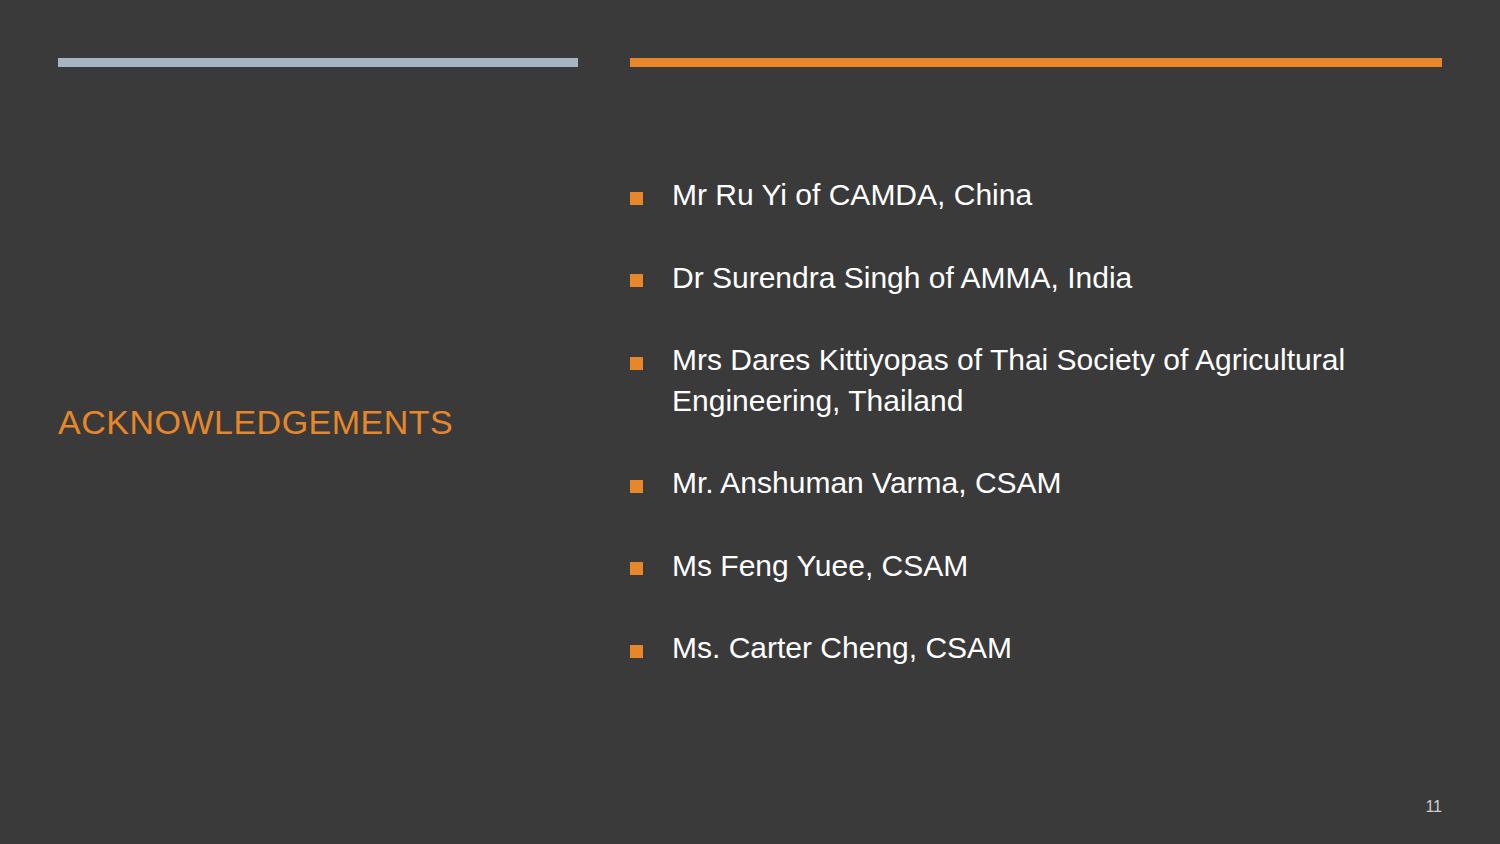Acknowledgements
Mr Ru Yi of CAMDA, China
Dr Surendra Singh of AMMA, India
Mrs Dares Kittiyopas of Thai Society of Agricultural Engineering, Thailand
Mr. Anshuman Varma, CSAM
Ms Feng Yuee, CSAM
Ms. Carter Cheng, CSAM
11